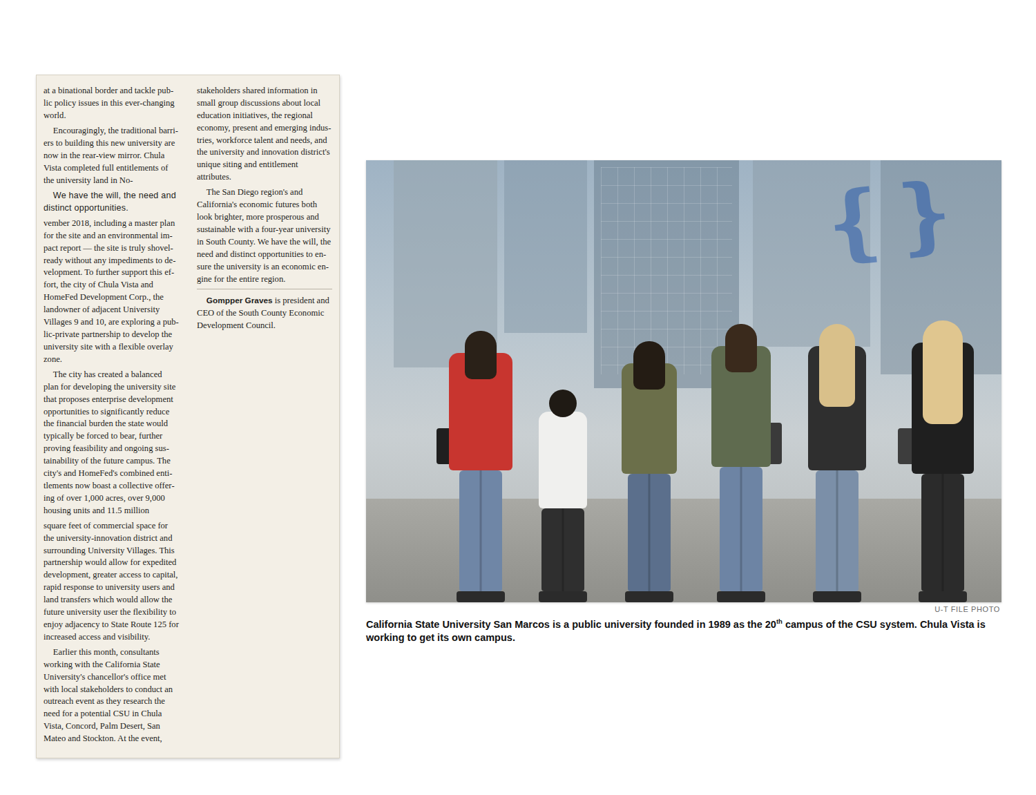at a binational border and tackle public policy issues in this ever-changing world.
Encouragingly, the traditional barriers to building this new university are now in the rear-view mirror. Chula Vista completed full entitlements of the university land in No-
We have the will, the need and distinct opportunities.
vember 2018, including a master plan for the site and an environmental impact report — the site is truly shovel-ready without any impediments to development. To further support this effort, the city of Chula Vista and HomeFed Development Corp., the landowner of adjacent University Villages 9 and 10, are exploring a public-private partnership to develop the university site with a flexible overlay zone.
The city has created a balanced plan for developing the university site that proposes enterprise development opportunities to significantly reduce the financial burden the state would typically be forced to bear, further proving feasibility and ongoing sustainability of the future campus. The city's and HomeFed's combined entitlements now boast a collective offering of over 1,000 acres, over 9,000 housing units and 11.5 million
square feet of commercial space for the university-innovation district and surrounding University Villages. This partnership would allow for expedited development, greater access to capital, rapid response to university users and land transfers which would allow the future university user the flexibility to enjoy adjacency to State Route 125 for increased access and visibility.
Earlier this month, consultants working with the California State University's chancellor's office met with local stakeholders to conduct an outreach event as they research the need for a potential CSU in Chula Vista, Concord, Palm Desert, San Mateo and Stockton. At the event, stakeholders shared information in small group discussions about local education initiatives, the regional economy, present and emerging industries, workforce talent and needs, and the university and innovation district's unique siting and entitlement attributes.
The San Diego region's and California's economic futures both look brighter, more prosperous and sustainable with a four-year university in South County. We have the will, the need and distinct opportunities to ensure the university is an economic engine for the entire region.
Gompper Graves is president and CEO of the South County Economic Development Council.
❴❵
U-T FILE PHOTO
California State University San Marcos is a public university founded in 1989 as the 20th campus of the CSU system. Chula Vista is working to get its own campus.